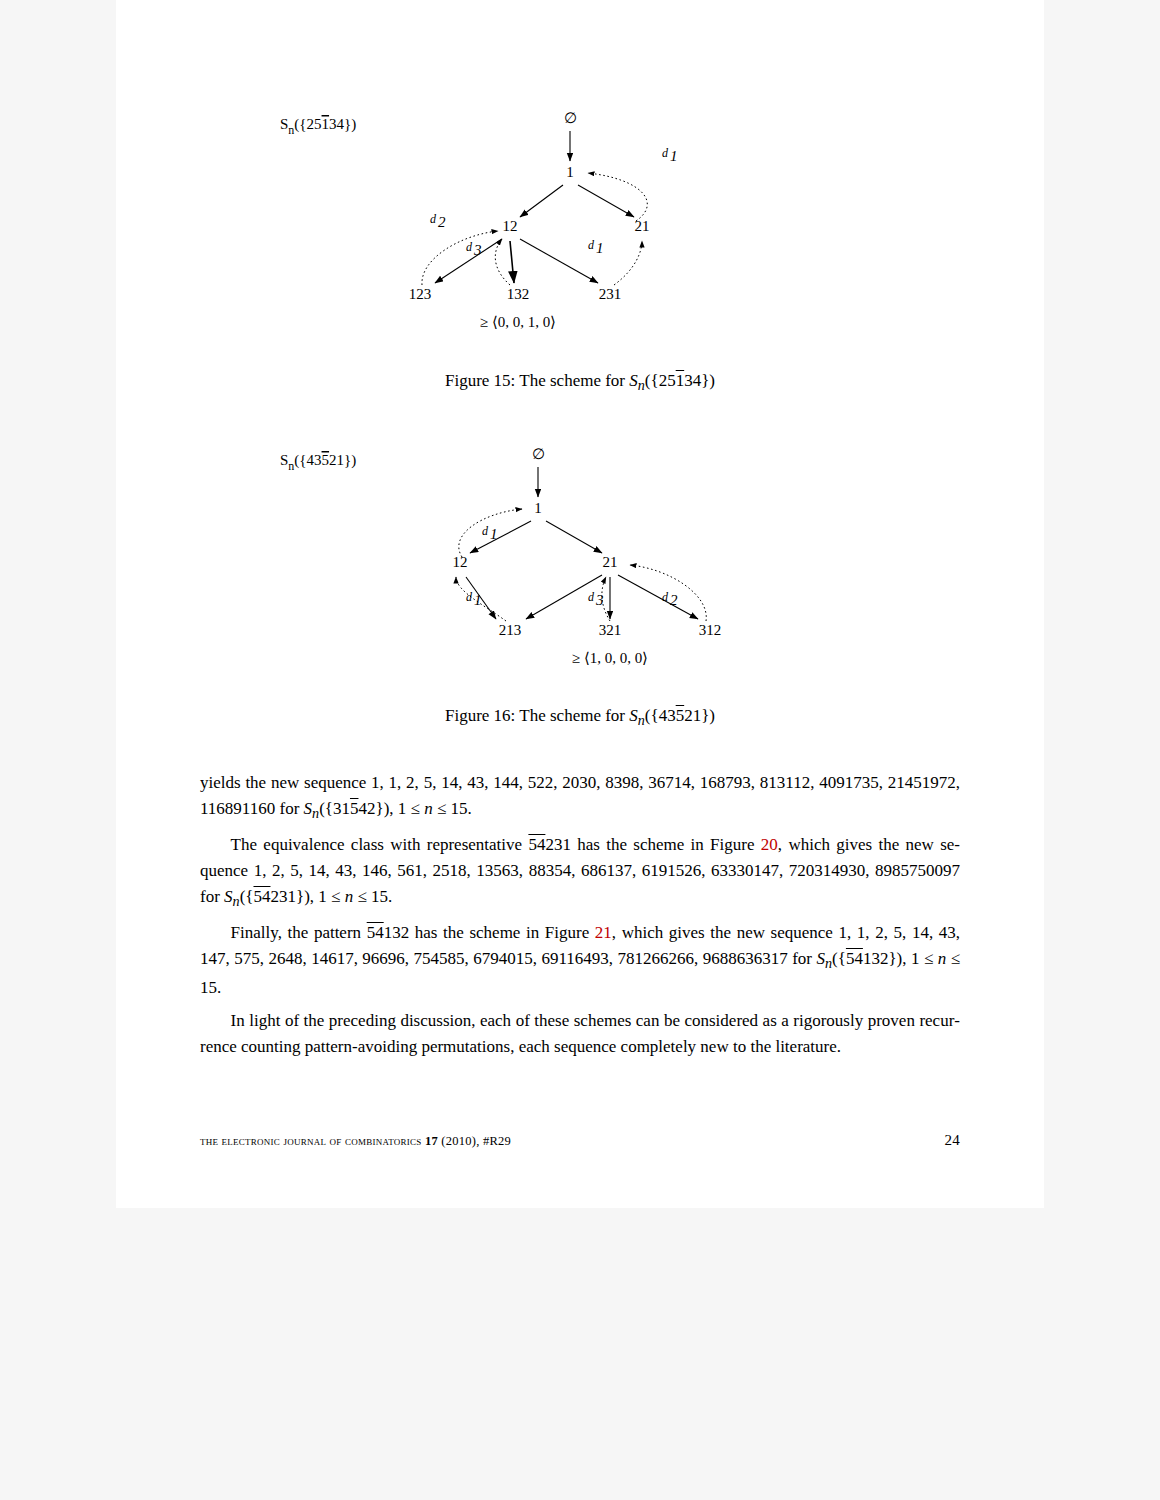Sn({25134}) ∅ 1 12 21 123 132 231 d1 d1 d2 d3 ≥ ⟨0, 0, 1, 0⟩
Figure 15: The scheme for Sn({25134})
Sn({43521}) ∅ 1 12 21 213 321 312 d1 d1 d3 d2 ≥ ⟨1, 0, 0, 0⟩
Figure 16: The scheme for Sn({43521})
yields the new sequence 1, 1, 2, 5, 14, 43, 144, 522, 2030, 8398, 36714, 168793, 813112, 4091735, 21451972, 116891160 for Sn({31542}), 1 ≤ n ≤ 15.
The equivalence class with representative 54231 has the scheme in Figure 20, which gives the new sequence 1, 2, 5, 14, 43, 146, 561, 2518, 13563, 88354, 686137, 6191526, 63330147, 720314930, 8985750097 for Sn({54231}), 1 ≤ n ≤ 15.
Finally, the pattern 54132 has the scheme in Figure 21, which gives the new sequence 1, 1, 2, 5, 14, 43, 147, 575, 2648, 14617, 96696, 754585, 6794015, 69116493, 781266266, 9688636317 for Sn({54132}), 1 ≤ n ≤ 15.
In light of the preceding discussion, each of these schemes can be considered as a rigorously proven recurrence counting pattern-avoiding permutations, each sequence completely new to the literature.
the electronic journal of combinatorics 17 (2010), #R29 24